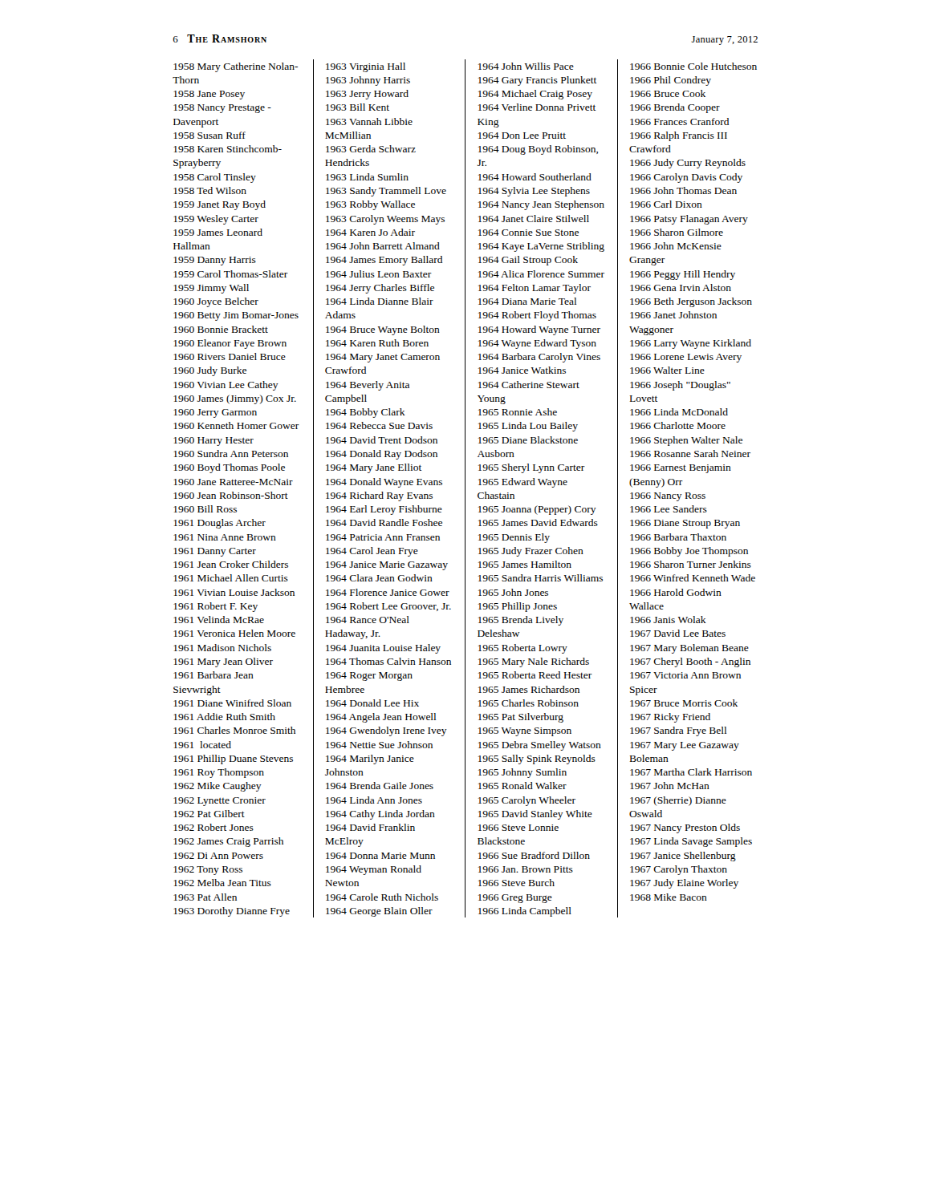6 The Ramshorn
January 7, 2012
1958 Mary Catherine Nolan-Thorn
1958 Jane Posey
1958 Nancy Prestage - Davenport
1958 Susan Ruff
1958 Karen Stinchcomb-Sprayberry
1958 Carol Tinsley
1958 Ted Wilson
1959 Janet Ray Boyd
1959 Wesley Carter
1959 James Leonard Hallman
1959 Danny Harris
1959 Carol Thomas-Slater
1959 Jimmy Wall
1960 Joyce Belcher
1960 Betty Jim Bomar-Jones
1960 Bonnie Brackett
1960 Eleanor Faye Brown
1960 Rivers Daniel Bruce
1960 Judy Burke
1960 Vivian Lee Cathey
1960 James (Jimmy) Cox Jr.
1960 Jerry Garmon
1960 Kenneth Homer Gower
1960 Harry Hester
1960 Sundra Ann Peterson
1960 Boyd Thomas Poole
1960 Jane Ratteree-McNair
1960 Jean Robinson-Short
1960 Bill Ross
1961 Douglas Archer
1961 Nina Anne Brown
1961 Danny Carter
1961 Jean Croker Childers
1961 Michael Allen Curtis
1961 Vivian Louise Jackson
1961 Robert F. Key
1961 Velinda McRae
1961 Veronica Helen Moore
1961 Madison Nichols
1961 Mary Jean Oliver
1961 Barbara Jean Sievwright
1961 Diane Winifred Sloan
1961 Addie Ruth Smith
1961 Charles Monroe Smith
1961 located
1961 Phillip Duane Stevens
1961 Roy Thompson
1962 Mike Caughey
1962 Lynette Cronier
1962 Pat Gilbert
1962 Robert Jones
1962 James Craig Parrish
1962 Di Ann Powers
1962 Tony Ross
1962 Melba Jean Titus
1963 Pat Allen
1963 Dorothy Dianne Frye
1963 Virginia Hall
1963 Johnny Harris
1963 Jerry Howard
1963 Bill Kent
1963 Vannah Libbie McMillian
1963 Gerda Schwarz Hendricks
1963 Linda Sumlin
1963 Sandy Trammell Love
1963 Robby Wallace
1963 Carolyn Weems Mays
1964 Karen Jo Adair
1964 John Barrett Almand
1964 James Emory Ballard
1964 Julius Leon Baxter
1964 Jerry Charles Biffle
1964 Linda Dianne Blair Adams
1964 Bruce Wayne Bolton
1964 Karen Ruth Boren
1964 Mary Janet Cameron Crawford
1964 Beverly Anita Campbell
1964 Bobby Clark
1964 Rebecca Sue Davis
1964 David Trent Dodson
1964 Donald Ray Dodson
1964 Mary Jane Elliot
1964 Donald Wayne Evans
1964 Richard Ray Evans
1964 Earl Leroy Fishburne
1964 David Randle Foshee
1964 Patricia Ann Fransen
1964 Carol Jean Frye
1964 Janice Marie Gazaway
1964 Clara Jean Godwin
1964 Florence Janice Gower
1964 Robert Lee Groover, Jr.
1964 Rance O'Neal Hadaway, Jr.
1964 Juanita Louise Haley
1964 Thomas Calvin Hanson
1964 Roger Morgan Hembree
1964 Donald Lee Hix
1964 Angela Jean Howell
1964 Gwendolyn Irene Ivey
1964 Nettie Sue Johnson
1964 Marilyn Janice Johnston
1964 Brenda Gaile Jones
1964 Linda Ann Jones
1964 Cathy Linda Jordan
1964 David Franklin McElroy
1964 Donna Marie Munn
1964 Weyman Ronald Newton
1964 Carole Ruth Nichols
1964 George Blain Oller
1964 John Willis Pace
1964 Gary Francis Plunkett
1964 Michael Craig Posey
1964 Verline Donna Privett King
1964 Don Lee Pruitt
1964 Doug Boyd Robinson, Jr.
1964 Howard Southerland
1964 Sylvia Lee Stephens
1964 Nancy Jean Stephenson
1964 Janet Claire Stilwell
1964 Connie Sue Stone
1964 Kaye LaVerne Stribling
1964 Gail Stroup Cook
1964 Alica Florence Summer
1964 Felton Lamar Taylor
1964 Diana Marie Teal
1964 Robert Floyd Thomas
1964 Howard Wayne Turner
1964 Wayne Edward Tyson
1964 Barbara Carolyn Vines
1964 Janice Watkins
1964 Catherine Stewart Young
1965 Ronnie Ashe
1965 Linda Lou Bailey
1965 Diane Blackstone Ausborn
1965 Sheryl Lynn Carter
1965 Edward Wayne Chastain
1965 Joanna (Pepper) Cory
1965 James David Edwards
1965 Dennis Ely
1965 Judy Frazer Cohen
1965 James Hamilton
1965 Sandra Harris Williams
1965 John Jones
1965 Phillip Jones
1965 Brenda Lively Deleshaw
1965 Roberta Lowry
1965 Mary Nale Richards
1965 Roberta Reed Hester
1965 James Richardson
1965 Charles Robinson
1965 Pat Silverburg
1965 Wayne Simpson
1965 Debra Smelley Watson
1965 Sally Spink Reynolds
1965 Johnny Sumlin
1965 Ronald Walker
1965 Carolyn Wheeler
1965 David Stanley White
1966 Steve Lonnie Blackstone
1966 Sue Bradford Dillon
1966 Jan. Brown Pitts
1966 Steve Burch
1966 Greg Burge
1966 Linda Campbell
1966 Bonnie Cole Hutcheson
1966 Phil Condrey
1966 Bruce Cook
1966 Brenda Cooper
1966 Frances Cranford
1966 Ralph Francis III Crawford
1966 Judy Curry Reynolds
1966 Carolyn Davis Cody
1966 John Thomas Dean
1966 Carl Dixon
1966 Patsy Flanagan Avery
1966 Sharon Gilmore
1966 John McKensie Granger
1966 Peggy Hill Hendry
1966 Gena Irvin Alston
1966 Beth Jerguson Jackson
1966 Janet Johnston Waggoner
1966 Larry Wayne Kirkland
1966 Lorene Lewis Avery
1966 Walter Line
1966 Joseph "Douglas" Lovett
1966 Linda McDonald
1966 Charlotte Moore
1966 Stephen Walter Nale
1966 Rosanne Sarah Neiner
1966 Earnest Benjamin (Benny) Orr
1966 Nancy Ross
1966 Lee Sanders
1966 Diane Stroup Bryan
1966 Barbara Thaxton
1966 Bobby Joe Thompson
1966 Sharon Turner Jenkins
1966 Winfred Kenneth Wade
1966 Harold Godwin Wallace
1966 Janis Wolak
1967 David Lee Bates
1967 Mary Boleman Beane
1967 Cheryl Booth - Anglin
1967 Victoria Ann Brown Spicer
1967 Bruce Morris Cook
1967 Ricky Friend
1967 Sandra Frye Bell
1967 Mary Lee Gazaway Boleman
1967 Martha Clark Harrison
1967 John McHan
1967 (Sherrie) Dianne Oswald
1967 Nancy Preston Olds
1967 Linda Savage Samples
1967 Janice Shellenburg
1967 Carolyn Thaxton
1967 Judy Elaine Worley
1968 Mike Bacon